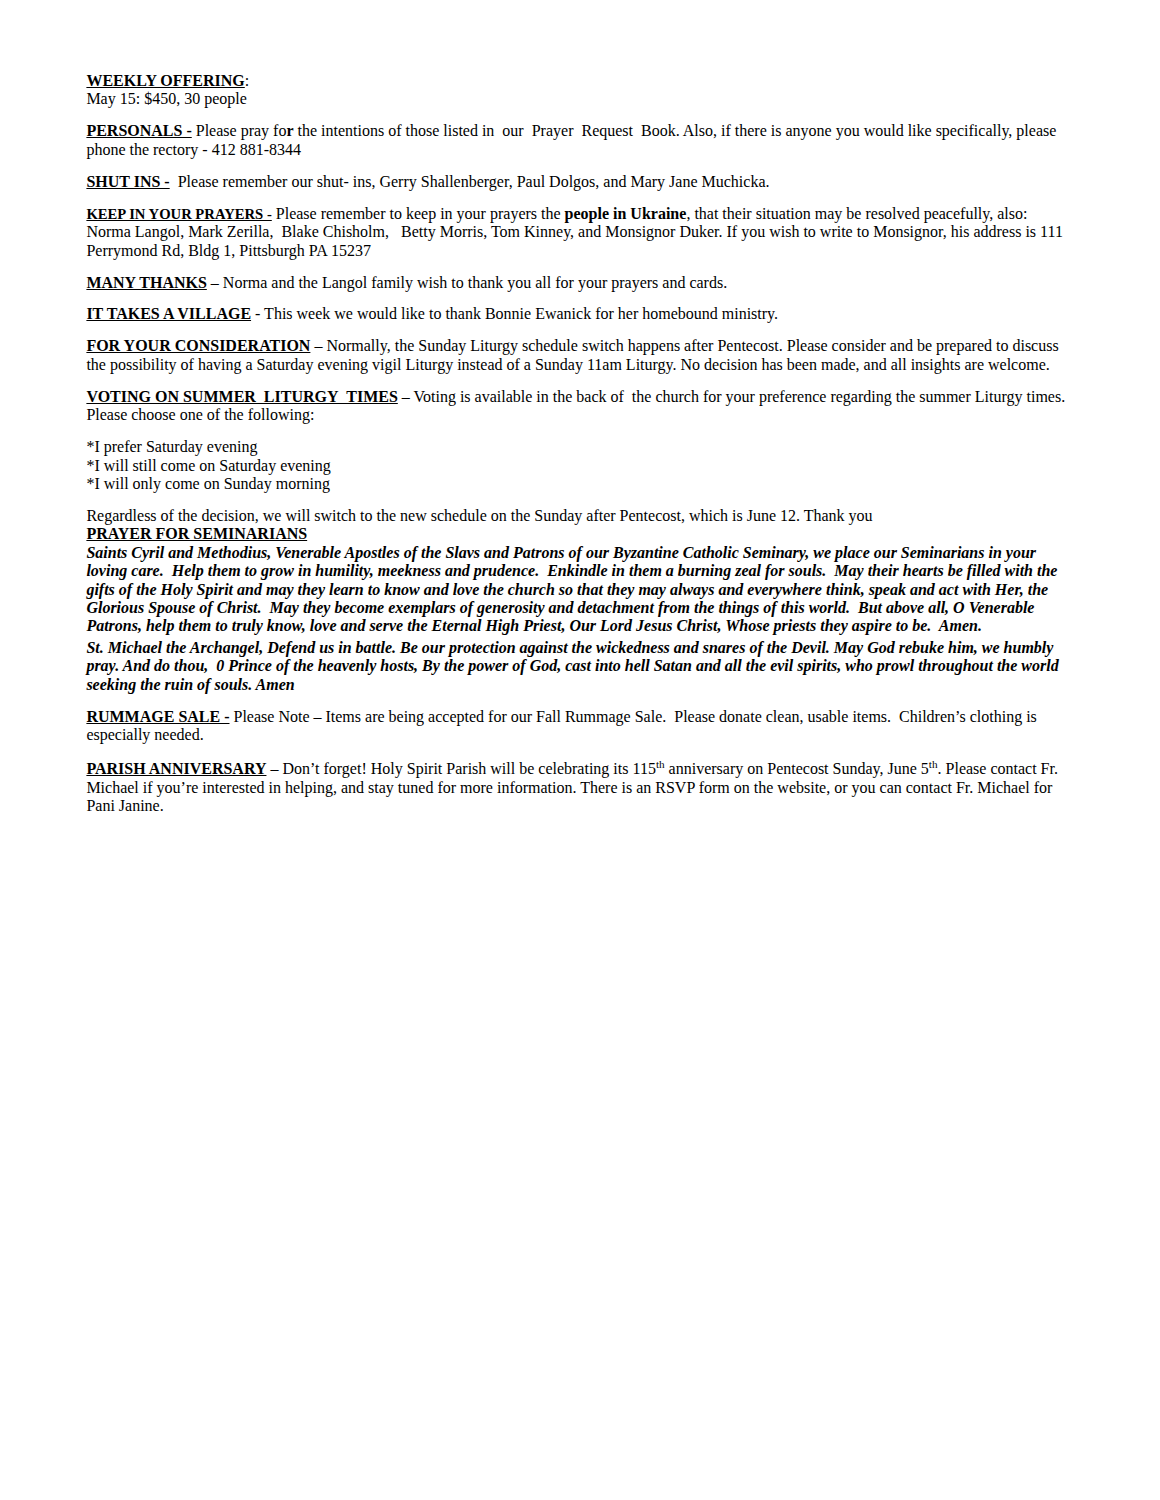WEEKLY OFFERING:
May 15: $450, 30 people
PERSONALS - Please pray for the intentions of those listed in our Prayer Request Book. Also, if there is anyone you would like specifically, please phone the rectory - 412 881-8344
SHUT INS - Please remember our shut- ins, Gerry Shallenberger, Paul Dolgos, and Mary Jane Muchicka.
KEEP IN YOUR PRAYERS - Please remember to keep in your prayers the people in Ukraine, that their situation may be resolved peacefully, also: Norma Langol, Mark Zerilla, Blake Chisholm, Betty Morris, Tom Kinney, and Monsignor Duker. If you wish to write to Monsignor, his address is 111 Perrymond Rd, Bldg 1, Pittsburgh PA 15237
MANY THANKS – Norma and the Langol family wish to thank you all for your prayers and cards.
IT TAKES A VILLAGE - This week we would like to thank Bonnie Ewanick for her homebound ministry.
FOR YOUR CONSIDERATION – Normally, the Sunday Liturgy schedule switch happens after Pentecost. Please consider and be prepared to discuss the possibility of having a Saturday evening vigil Liturgy instead of a Sunday 11am Liturgy. No decision has been made, and all insights are welcome.
VOTING ON SUMMER LITURGY TIMES – Voting is available in the back of the church for your preference regarding the summer Liturgy times. Please choose one of the following:
*I prefer Saturday evening
*I will still come on Saturday evening
*I will only come on Sunday morning
Regardless of the decision, we will switch to the new schedule on the Sunday after Pentecost, which is June 12. Thank you
PRAYER FOR SEMINARIANS
Saints Cyril and Methodius, Venerable Apostles of the Slavs and Patrons of our Byzantine Catholic Seminary, we place our Seminarians in your loving care. Help them to grow in humility, meekness and prudence. Enkindle in them a burning zeal for souls. May their hearts be filled with the gifts of the Holy Spirit and may they learn to know and love the church so that they may always and everywhere think, speak and act with Her, the Glorious Spouse of Christ. May they become exemplars of generosity and detachment from the things of this world. But above all, O Venerable Patrons, help them to truly know, love and serve the Eternal High Priest, Our Lord Jesus Christ, Whose priests they aspire to be. Amen.
St. Michael the Archangel, Defend us in battle. Be our protection against the wickedness and snares of the Devil. May God rebuke him, we humbly pray. And do thou, 0 Prince of the heavenly hosts, By the power of God, cast into hell Satan and all the evil spirits, who prowl throughout the world seeking the ruin of souls. Amen
RUMMAGE SALE - Please Note – Items are being accepted for our Fall Rummage Sale. Please donate clean, usable items. Children’s clothing is especially needed.
PARISH ANNIVERSARY – Don’t forget! Holy Spirit Parish will be celebrating its 115th anniversary on Pentecost Sunday, June 5th. Please contact Fr. Michael if you’re interested in helping, and stay tuned for more information. There is an RSVP form on the website, or you can contact Fr. Michael for Pani Janine.